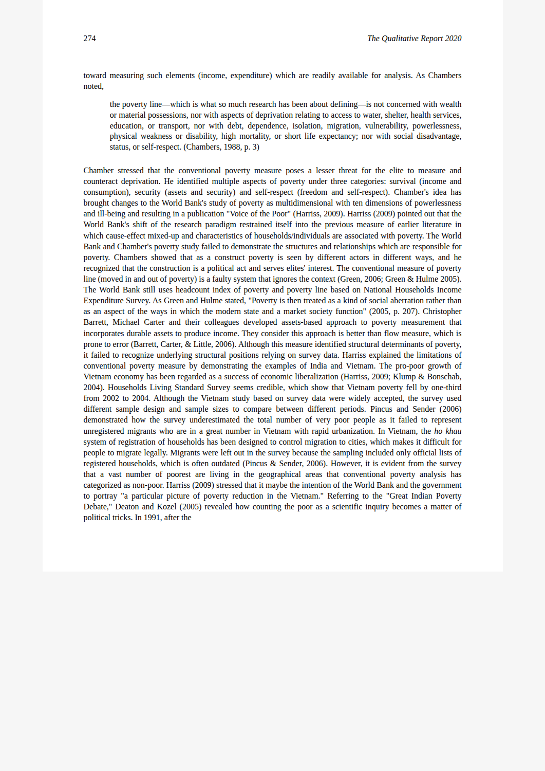274 The Qualitative Report 2020
toward measuring such elements (income, expenditure) which are readily available for analysis. As Chambers noted,
the poverty line—which is what so much research has been about defining—is not concerned with wealth or material possessions, nor with aspects of deprivation relating to access to water, shelter, health services, education, or transport, nor with debt, dependence, isolation, migration, vulnerability, powerlessness, physical weakness or disability, high mortality, or short life expectancy; nor with social disadvantage, status, or self-respect. (Chambers, 1988, p. 3)
Chamber stressed that the conventional poverty measure poses a lesser threat for the elite to measure and counteract deprivation. He identified multiple aspects of poverty under three categories: survival (income and consumption), security (assets and security) and self-respect (freedom and self-respect). Chamber's idea has brought changes to the World Bank's study of poverty as multidimensional with ten dimensions of powerlessness and ill-being and resulting in a publication "Voice of the Poor" (Harriss, 2009). Harriss (2009) pointed out that the World Bank's shift of the research paradigm restrained itself into the previous measure of earlier literature in which cause-effect mixed-up and characteristics of households/individuals are associated with poverty. The World Bank and Chamber's poverty study failed to demonstrate the structures and relationships which are responsible for poverty. Chambers showed that as a construct poverty is seen by different actors in different ways, and he recognized that the construction is a political act and serves elites' interest. The conventional measure of poverty line (moved in and out of poverty) is a faulty system that ignores the context (Green, 2006; Green & Hulme 2005). The World Bank still uses headcount index of poverty and poverty line based on National Households Income Expenditure Survey. As Green and Hulme stated, "Poverty is then treated as a kind of social aberration rather than as an aspect of the ways in which the modern state and a market society function" (2005, p. 207). Christopher Barrett, Michael Carter and their colleagues developed assets-based approach to poverty measurement that incorporates durable assets to produce income. They consider this approach is better than flow measure, which is prone to error (Barrett, Carter, & Little, 2006). Although this measure identified structural determinants of poverty, it failed to recognize underlying structural positions relying on survey data. Harriss explained the limitations of conventional poverty measure by demonstrating the examples of India and Vietnam. The pro-poor growth of Vietnam economy has been regarded as a success of economic liberalization (Harriss, 2009; Klump & Bonschab, 2004). Households Living Standard Survey seems credible, which show that Vietnam poverty fell by one-third from 2002 to 2004. Although the Vietnam study based on survey data were widely accepted, the survey used different sample design and sample sizes to compare between different periods. Pincus and Sender (2006) demonstrated how the survey underestimated the total number of very poor people as it failed to represent unregistered migrants who are in a great number in Vietnam with rapid urbanization. In Vietnam, the ho khau system of registration of households has been designed to control migration to cities, which makes it difficult for people to migrate legally. Migrants were left out in the survey because the sampling included only official lists of registered households, which is often outdated (Pincus & Sender, 2006). However, it is evident from the survey that a vast number of poorest are living in the geographical areas that conventional poverty analysis has categorized as non-poor. Harriss (2009) stressed that it maybe the intention of the World Bank and the government to portray "a particular picture of poverty reduction in the Vietnam." Referring to the "Great Indian Poverty Debate," Deaton and Kozel (2005) revealed how counting the poor as a scientific inquiry becomes a matter of political tricks. In 1991, after the